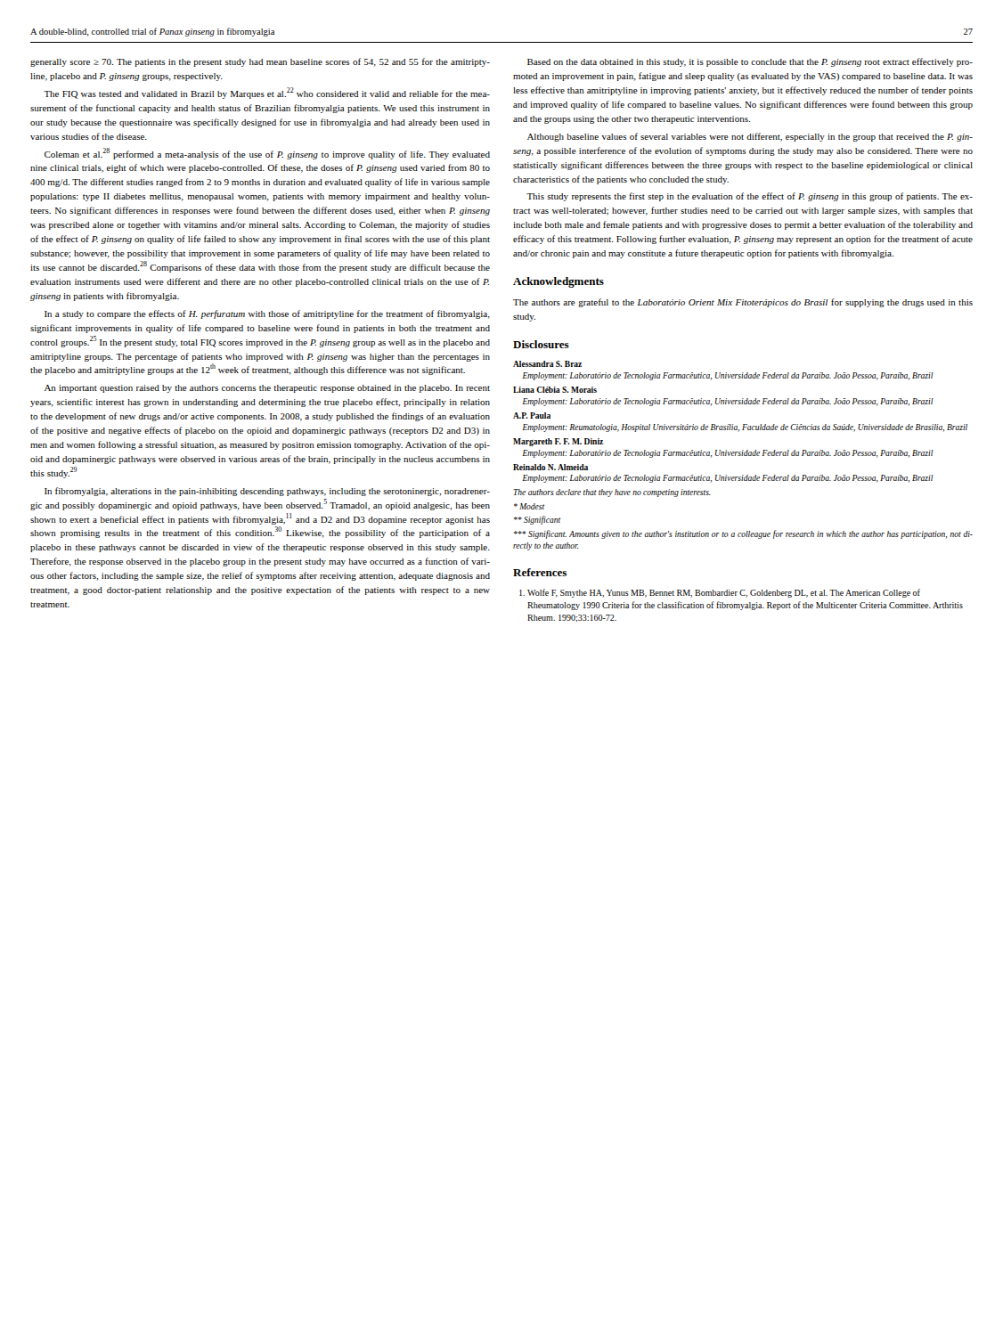A double-blind, controlled trial of Panax ginseng in fibromyalgia
27
generally score ≥ 70. The patients in the present study had mean baseline scores of 54, 52 and 55 for the amitriptyline, placebo and P. ginseng groups, respectively.
The FIQ was tested and validated in Brazil by Marques et al.22 who considered it valid and reliable for the measurement of the functional capacity and health status of Brazilian fibromyalgia patients. We used this instrument in our study because the questionnaire was specifically designed for use in fibromyalgia and had already been used in various studies of the disease.
Coleman et al.28 performed a meta-analysis of the use of P. ginseng to improve quality of life. They evaluated nine clinical trials, eight of which were placebo-controlled. Of these, the doses of P. ginseng used varied from 80 to 400 mg/d. The different studies ranged from 2 to 9 months in duration and evaluated quality of life in various sample populations: type II diabetes mellitus, menopausal women, patients with memory impairment and healthy volunteers. No significant differences in responses were found between the different doses used, either when P. ginseng was prescribed alone or together with vitamins and/or mineral salts. According to Coleman, the majority of studies of the effect of P. ginseng on quality of life failed to show any improvement in final scores with the use of this plant substance; however, the possibility that improvement in some parameters of quality of life may have been related to its use cannot be discarded.28 Comparisons of these data with those from the present study are difficult because the evaluation instruments used were different and there are no other placebo-controlled clinical trials on the use of P. ginseng in patients with fibromyalgia.
In a study to compare the effects of H. perfuratum with those of amitriptyline for the treatment of fibromyalgia, significant improvements in quality of life compared to baseline were found in patients in both the treatment and control groups.25 In the present study, total FIQ scores improved in the P. ginseng group as well as in the placebo and amitriptyline groups. The percentage of patients who improved with P. ginseng was higher than the percentages in the placebo and amitriptyline groups at the 12th week of treatment, although this difference was not significant.
An important question raised by the authors concerns the therapeutic response obtained in the placebo. In recent years, scientific interest has grown in understanding and determining the true placebo effect, principally in relation to the development of new drugs and/or active components. In 2008, a study published the findings of an evaluation of the positive and negative effects of placebo on the opioid and dopaminergic pathways (receptors D2 and D3) in men and women following a stressful situation, as measured by positron emission tomography. Activation of the opioid and dopaminergic pathways were observed in various areas of the brain, principally in the nucleus accumbens in this study.29
In fibromyalgia, alterations in the pain-inhibiting descending pathways, including the serotoninergic, noradrenergic and possibly dopaminergic and opioid pathways, have been observed.5 Tramadol, an opioid analgesic, has been shown to exert a beneficial effect in patients with fibromyalgia,11 and a D2 and D3 dopamine receptor agonist has shown promising results in the treatment of this condition.30 Likewise, the possibility of the participation of a placebo in these pathways cannot be discarded in view of the therapeutic response observed in this study sample. Therefore, the response observed in the placebo group in the present study may have occurred as a function of various other factors, including the sample size, the relief of symptoms after receiving attention, adequate diagnosis and treatment, a good doctor-patient relationship and the positive expectation of the patients with respect to a new treatment.
Based on the data obtained in this study, it is possible to conclude that the P. ginseng root extract effectively promoted an improvement in pain, fatigue and sleep quality (as evaluated by the VAS) compared to baseline data. It was less effective than amitriptyline in improving patients' anxiety, but it effectively reduced the number of tender points and improved quality of life compared to baseline values. No significant differences were found between this group and the groups using the other two therapeutic interventions.
Although baseline values of several variables were not different, especially in the group that received the P. ginseng, a possible interference of the evolution of symptoms during the study may also be considered. There were no statistically significant differences between the three groups with respect to the baseline epidemiological or clinical characteristics of the patients who concluded the study.
This study represents the first step in the evaluation of the effect of P. ginseng in this group of patients. The extract was well-tolerated; however, further studies need to be carried out with larger sample sizes, with samples that include both male and female patients and with progressive doses to permit a better evaluation of the tolerability and efficacy of this treatment. Following further evaluation, P. ginseng may represent an option for the treatment of acute and/or chronic pain and may constitute a future therapeutic option for patients with fibromyalgia.
Acknowledgments
The authors are grateful to the Laboratório Orient Mix Fitoterápicos do Brasil for supplying the drugs used in this study.
Disclosures
Alessandra S. Braz
Employment: Laboratório de Tecnologia Farmacêutica, Universidade Federal da Paraíba. João Pessoa, Paraíba, Brazil
Liana Clébia S. Morais
Employment: Laboratório de Tecnologia Farmacêutica, Universidade Federal da Paraíba. João Pessoa, Paraíba, Brazil
A.P. Paula
Employment: Reumatologia, Hospital Universitário de Brasília, Faculdade de Ciências da Saúde, Universidade de Brasilia, Brazil
Margareth F. F. M. Diniz
Employment: Laboratório de Tecnologia Farmacêutica, Universidade Federal da Paraíba. João Pessoa, Paraíba, Brazil
Reinaldo N. Almeida
Employment: Laboratório de Tecnologia Farmacêutica, Universidade Federal da Paraíba. João Pessoa, Paraíba, Brazil
The authors declare that they have no competing interests.
* Modest
** Significant
*** Significant. Amounts given to the author's institution or to a colleague for research in which the author has participation, not directly to the author.
References
Wolfe F, Smythe HA, Yunus MB, Bennet RM, Bombardier C, Goldenberg DL, et al. The American College of Rheumatology 1990 Criteria for the classification of fibromyalgia. Report of the Multicenter Criteria Committee. Arthritis Rheum. 1990;33:160-72.